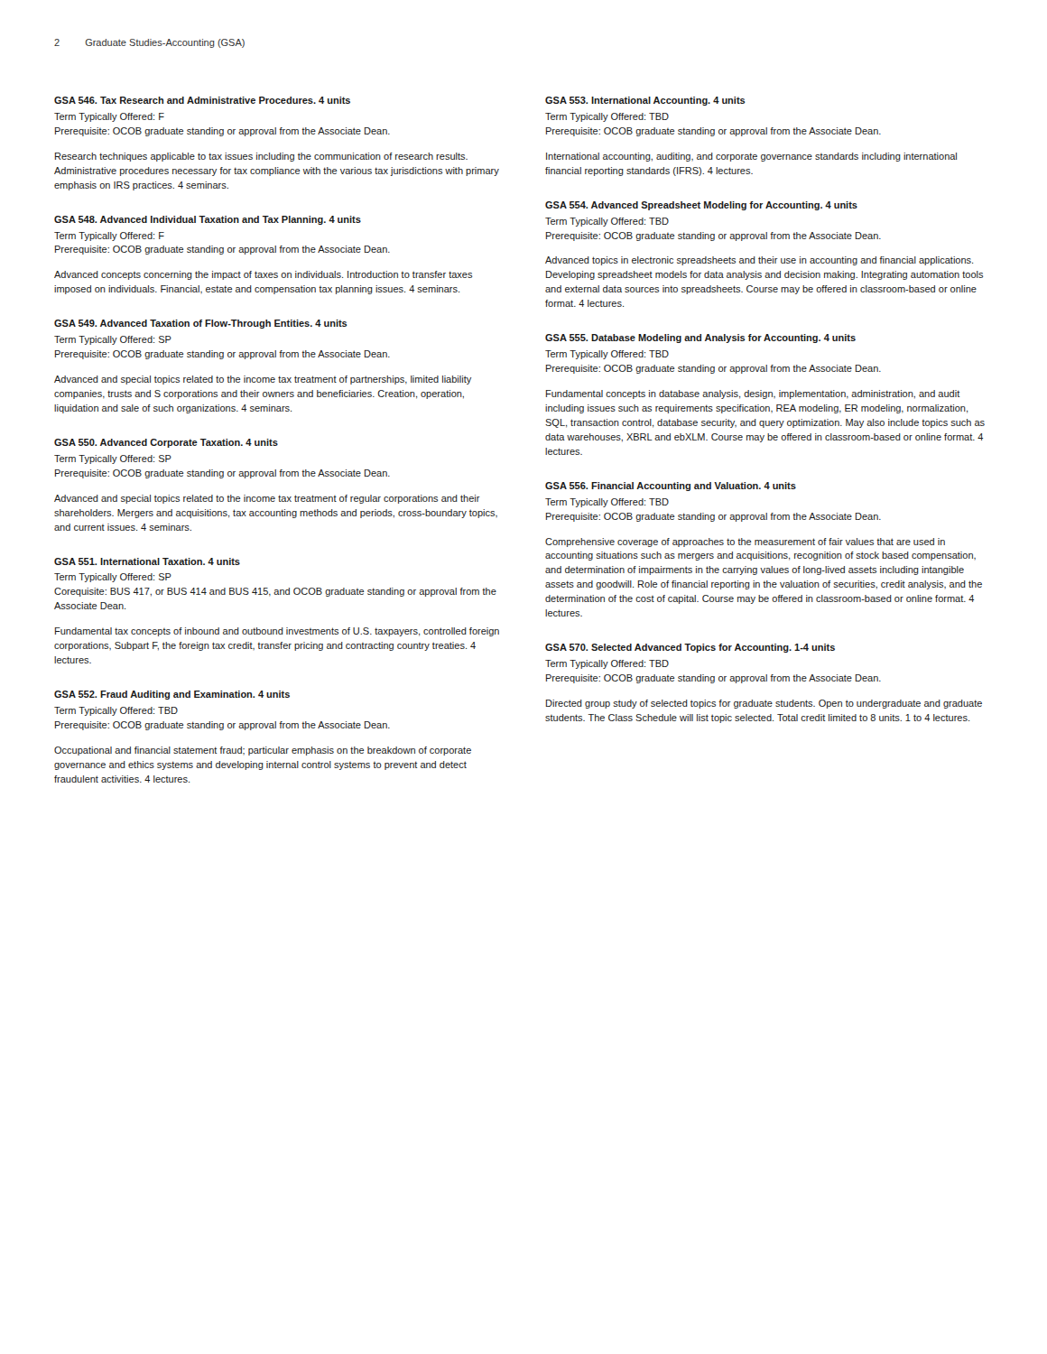2 Graduate Studies-Accounting (GSA)
GSA 546. Tax Research and Administrative Procedures. 4 units
Term Typically Offered: F
Prerequisite: OCOB graduate standing or approval from the Associate Dean.
Research techniques applicable to tax issues including the communication of research results. Administrative procedures necessary for tax compliance with the various tax jurisdictions with primary emphasis on IRS practices. 4 seminars.
GSA 548. Advanced Individual Taxation and Tax Planning. 4 units
Term Typically Offered: F
Prerequisite: OCOB graduate standing or approval from the Associate Dean.
Advanced concepts concerning the impact of taxes on individuals. Introduction to transfer taxes imposed on individuals. Financial, estate and compensation tax planning issues. 4 seminars.
GSA 549. Advanced Taxation of Flow-Through Entities. 4 units
Term Typically Offered: SP
Prerequisite: OCOB graduate standing or approval from the Associate Dean.
Advanced and special topics related to the income tax treatment of partnerships, limited liability companies, trusts and S corporations and their owners and beneficiaries. Creation, operation, liquidation and sale of such organizations. 4 seminars.
GSA 550. Advanced Corporate Taxation. 4 units
Term Typically Offered: SP
Prerequisite: OCOB graduate standing or approval from the Associate Dean.
Advanced and special topics related to the income tax treatment of regular corporations and their shareholders. Mergers and acquisitions, tax accounting methods and periods, cross-boundary topics, and current issues. 4 seminars.
GSA 551. International Taxation. 4 units
Term Typically Offered: SP
Corequisite: BUS 417, or BUS 414 and BUS 415, and OCOB graduate standing or approval from the Associate Dean.
Fundamental tax concepts of inbound and outbound investments of U.S. taxpayers, controlled foreign corporations, Subpart F, the foreign tax credit, transfer pricing and contracting country treaties. 4 lectures.
GSA 552. Fraud Auditing and Examination. 4 units
Term Typically Offered: TBD
Prerequisite: OCOB graduate standing or approval from the Associate Dean.
Occupational and financial statement fraud; particular emphasis on the breakdown of corporate governance and ethics systems and developing internal control systems to prevent and detect fraudulent activities. 4 lectures.
GSA 553. International Accounting. 4 units
Term Typically Offered: TBD
Prerequisite: OCOB graduate standing or approval from the Associate Dean.
International accounting, auditing, and corporate governance standards including international financial reporting standards (IFRS). 4 lectures.
GSA 554. Advanced Spreadsheet Modeling for Accounting. 4 units
Term Typically Offered: TBD
Prerequisite: OCOB graduate standing or approval from the Associate Dean.
Advanced topics in electronic spreadsheets and their use in accounting and financial applications. Developing spreadsheet models for data analysis and decision making. Integrating automation tools and external data sources into spreadsheets. Course may be offered in classroom-based or online format. 4 lectures.
GSA 555. Database Modeling and Analysis for Accounting. 4 units
Term Typically Offered: TBD
Prerequisite: OCOB graduate standing or approval from the Associate Dean.
Fundamental concepts in database analysis, design, implementation, administration, and audit including issues such as requirements specification, REA modeling, ER modeling, normalization, SQL, transaction control, database security, and query optimization. May also include topics such as data warehouses, XBRL and ebXLM. Course may be offered in classroom-based or online format. 4 lectures.
GSA 556. Financial Accounting and Valuation. 4 units
Term Typically Offered: TBD
Prerequisite: OCOB graduate standing or approval from the Associate Dean.
Comprehensive coverage of approaches to the measurement of fair values that are used in accounting situations such as mergers and acquisitions, recognition of stock based compensation, and determination of impairments in the carrying values of long-lived assets including intangible assets and goodwill. Role of financial reporting in the valuation of securities, credit analysis, and the determination of the cost of capital. Course may be offered in classroom-based or online format. 4 lectures.
GSA 570. Selected Advanced Topics for Accounting. 1-4 units
Term Typically Offered: TBD
Prerequisite: OCOB graduate standing or approval from the Associate Dean.
Directed group study of selected topics for graduate students. Open to undergraduate and graduate students. The Class Schedule will list topic selected. Total credit limited to 8 units. 1 to 4 lectures.